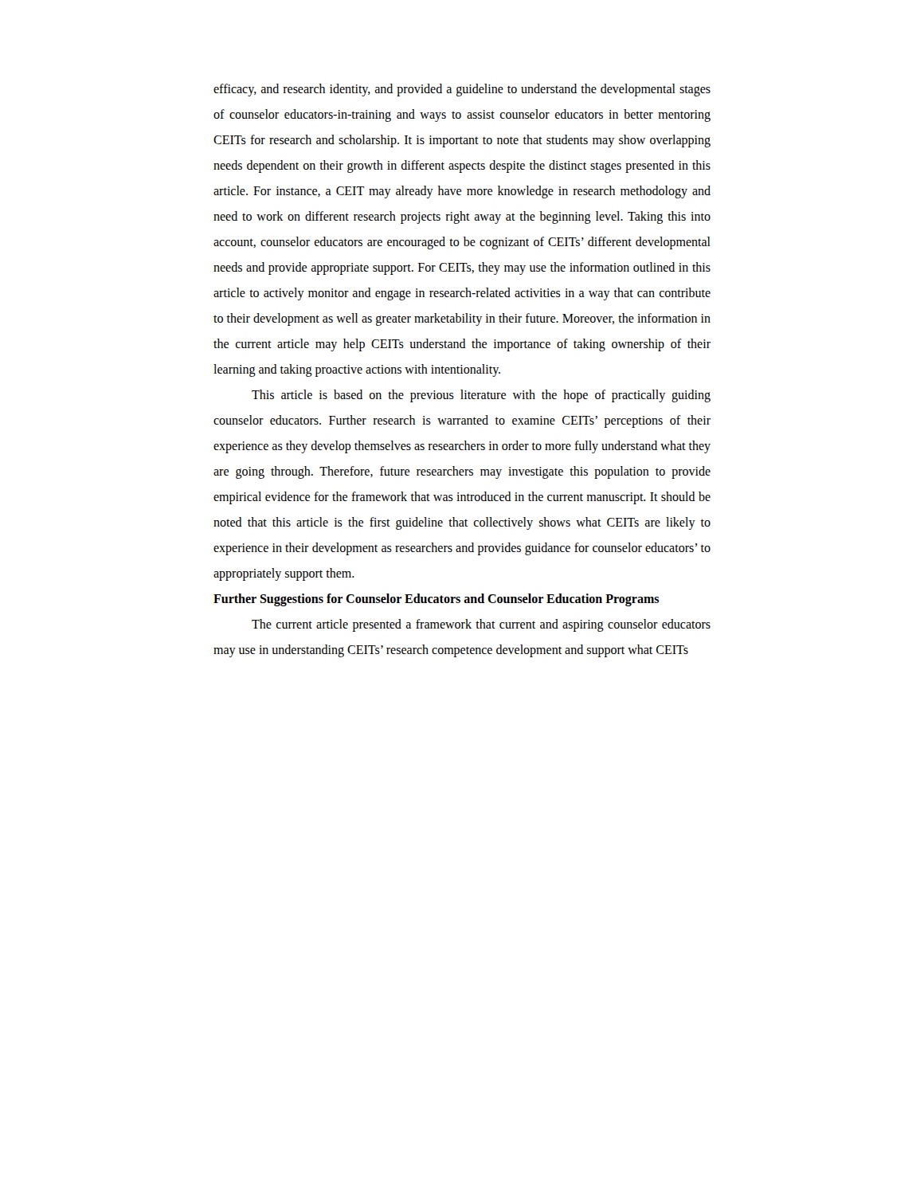efficacy, and research identity, and provided a guideline to understand the developmental stages of counselor educators-in-training and ways to assist counselor educators in better mentoring CEITs for research and scholarship. It is important to note that students may show overlapping needs dependent on their growth in different aspects despite the distinct stages presented in this article. For instance, a CEIT may already have more knowledge in research methodology and need to work on different research projects right away at the beginning level. Taking this into account, counselor educators are encouraged to be cognizant of CEITs’ different developmental needs and provide appropriate support. For CEITs, they may use the information outlined in this article to actively monitor and engage in research-related activities in a way that can contribute to their development as well as greater marketability in their future. Moreover, the information in the current article may help CEITs understand the importance of taking ownership of their learning and taking proactive actions with intentionality.
This article is based on the previous literature with the hope of practically guiding counselor educators. Further research is warranted to examine CEITs’ perceptions of their experience as they develop themselves as researchers in order to more fully understand what they are going through. Therefore, future researchers may investigate this population to provide empirical evidence for the framework that was introduced in the current manuscript. It should be noted that this article is the first guideline that collectively shows what CEITs are likely to experience in their development as researchers and provides guidance for counselor educators’ to appropriately support them.
Further Suggestions for Counselor Educators and Counselor Education Programs
The current article presented a framework that current and aspiring counselor educators may use in understanding CEITs’ research competence development and support what CEITs